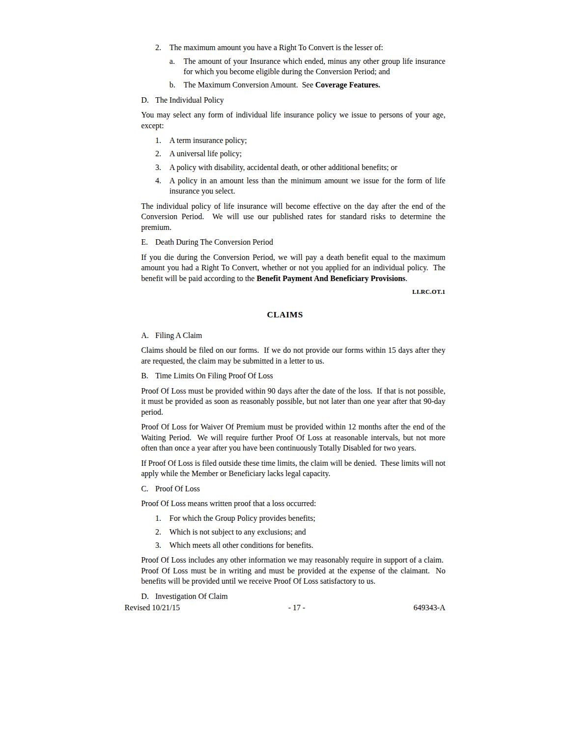2. The maximum amount you have a Right To Convert is the lesser of:
a. The amount of your Insurance which ended, minus any other group life insurance for which you become eligible during the Conversion Period; and
b. The Maximum Conversion Amount. See Coverage Features.
D. The Individual Policy
You may select any form of individual life insurance policy we issue to persons of your age, except:
1. A term insurance policy;
2. A universal life policy;
3. A policy with disability, accidental death, or other additional benefits; or
4. A policy in an amount less than the minimum amount we issue for the form of life insurance you select.
The individual policy of life insurance will become effective on the day after the end of the Conversion Period. We will use our published rates for standard risks to determine the premium.
E. Death During The Conversion Period
If you die during the Conversion Period, we will pay a death benefit equal to the maximum amount you had a Right To Convert, whether or not you applied for an individual policy. The benefit will be paid according to the Benefit Payment And Beneficiary Provisions.
LI.RC.OT.1
CLAIMS
A. Filing A Claim
Claims should be filed on our forms. If we do not provide our forms within 15 days after they are requested, the claim may be submitted in a letter to us.
B. Time Limits On Filing Proof Of Loss
Proof Of Loss must be provided within 90 days after the date of the loss. If that is not possible, it must be provided as soon as reasonably possible, but not later than one year after that 90-day period.
Proof Of Loss for Waiver Of Premium must be provided within 12 months after the end of the Waiting Period. We will require further Proof Of Loss at reasonable intervals, but not more often than once a year after you have been continuously Totally Disabled for two years.
If Proof Of Loss is filed outside these time limits, the claim will be denied. These limits will not apply while the Member or Beneficiary lacks legal capacity.
C. Proof Of Loss
Proof Of Loss means written proof that a loss occurred:
1. For which the Group Policy provides benefits;
2. Which is not subject to any exclusions; and
3. Which meets all other conditions for benefits.
Proof Of Loss includes any other information we may reasonably require in support of a claim. Proof Of Loss must be in writing and must be provided at the expense of the claimant. No benefits will be provided until we receive Proof Of Loss satisfactory to us.
D. Investigation Of Claim
Revised 10/21/15 - 17 - 649343-A